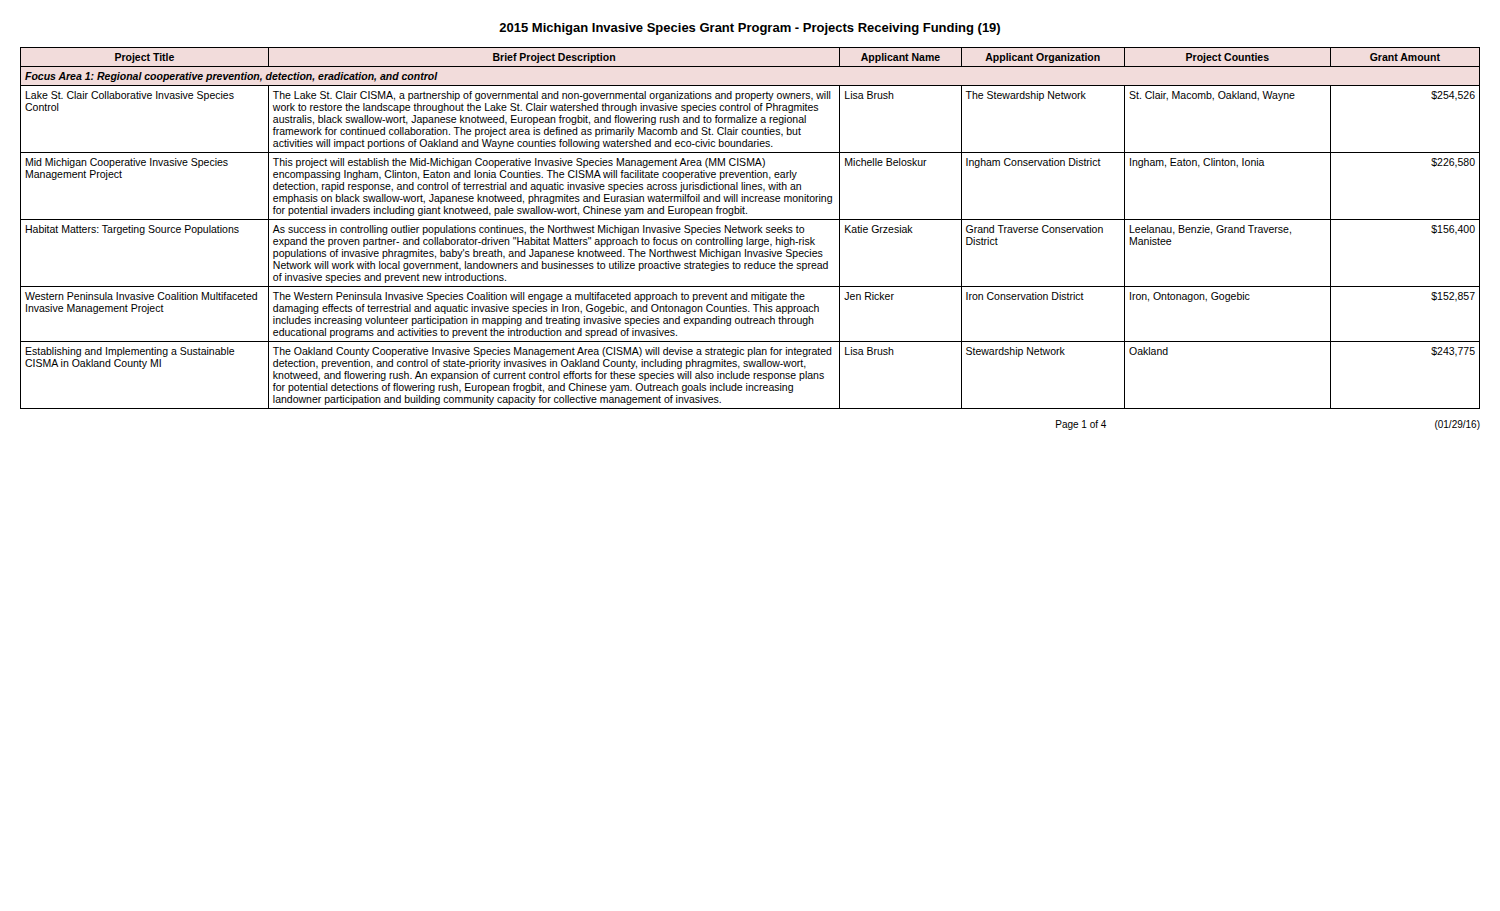2015 Michigan Invasive Species Grant Program - Projects Receiving Funding (19)
| Project Title | Brief Project Description | Applicant Name | Applicant Organization | Project Counties | Grant Amount |
| --- | --- | --- | --- | --- | --- |
| Focus Area 1: Regional cooperative prevention, detection, eradication, and control |
| Lake St. Clair Collaborative Invasive Species Control | The Lake St. Clair CISMA, a partnership of governmental and non-governmental organizations and property owners, will work to restore the landscape throughout the Lake St. Clair watershed through invasive species control of Phragmites australis, black swallow-wort, Japanese knotweed, European frogbit, and flowering rush and to formalize a regional framework for continued collaboration. The project area is defined as primarily Macomb and St. Clair counties, but activities will impact portions of Oakland and Wayne counties following watershed and eco-civic boundaries. | Lisa Brush | The Stewardship Network | St. Clair, Macomb, Oakland, Wayne | $254,526 |
| Mid Michigan Cooperative Invasive Species Management Project | This project will establish the Mid-Michigan Cooperative Invasive Species Management Area (MM CISMA) encompassing Ingham, Clinton, Eaton and Ionia Counties. The CISMA will facilitate cooperative prevention, early detection, rapid response, and control of terrestrial and aquatic invasive species across jurisdictional lines, with an emphasis on black swallow-wort, Japanese knotweed, phragmites and Eurasian watermilfoil and will increase monitoring for potential invaders including giant knotweed, pale swallow-wort, Chinese yam and European frogbit. | Michelle Beloskur | Ingham Conservation District | Ingham, Eaton, Clinton, Ionia | $226,580 |
| Habitat Matters: Targeting Source Populations | As success in controlling outlier populations continues, the Northwest Michigan Invasive Species Network seeks to expand the proven partner- and collaborator-driven "Habitat Matters" approach to focus on controlling large, high-risk populations of invasive phragmites, baby's breath, and Japanese knotweed. The Northwest Michigan Invasive Species Network will work with local government, landowners and businesses to utilize proactive strategies to reduce the spread of invasive species and prevent new introductions. | Katie Grzesiak | Grand Traverse Conservation District | Leelanau, Benzie, Grand Traverse, Manistee | $156,400 |
| Western Peninsula Invasive Coalition Multifaceted Invasive Management Project | The Western Peninsula Invasive Species Coalition will engage a multifaceted approach to prevent and mitigate the damaging effects of terrestrial and aquatic invasive species in Iron, Gogebic, and Ontonagon Counties. This approach includes increasing volunteer participation in mapping and treating invasive species and expanding outreach through educational programs and activities to prevent the introduction and spread of invasives. | Jen Ricker | Iron Conservation District | Iron, Ontonagon, Gogebic | $152,857 |
| Establishing and Implementing a Sustainable CISMA in Oakland County MI | The Oakland County Cooperative Invasive Species Management Area (CISMA) will devise a strategic plan for integrated detection, prevention, and control of state-priority invasives in Oakland County, including phragmites, swallow-wort, knotweed, and flowering rush. An expansion of current control efforts for these species will also include response plans for potential detections of flowering rush, European frogbit, and Chinese yam. Outreach goals include increasing landowner participation and building community capacity for collective management of invasives. | Lisa Brush | Stewardship Network | Oakland | $243,775 |
Page 1 of 4
(01/29/16)